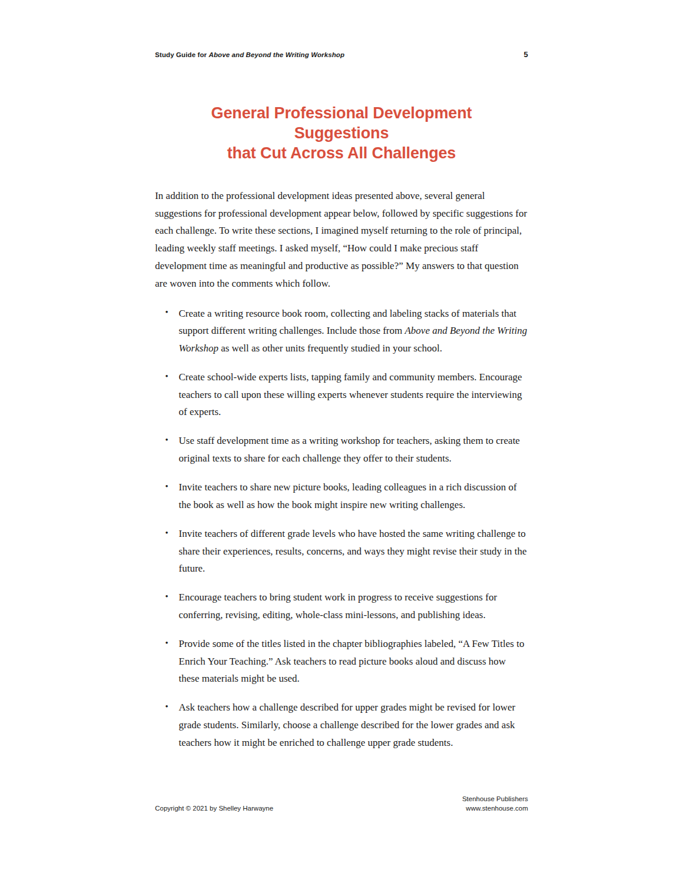Study Guide for Above and Beyond the Writing Workshop
5
General Professional Development Suggestions
that Cut Across All Challenges
In addition to the professional development ideas presented above, several general suggestions for professional development appear below, followed by specific suggestions for each challenge. To write these sections, I imagined myself returning to the role of principal, leading weekly staff meetings. I asked myself, “How could I make precious staff development time as meaningful and productive as possible?” My answers to that question are woven into the comments which follow.
Create a writing resource book room, collecting and labeling stacks of materials that support different writing challenges. Include those from Above and Beyond the Writing Workshop as well as other units frequently studied in your school.
Create school-wide experts lists, tapping family and community members. Encourage teachers to call upon these willing experts whenever students require the interviewing of experts.
Use staff development time as a writing workshop for teachers, asking them to create original texts to share for each challenge they offer to their students.
Invite teachers to share new picture books, leading colleagues in a rich discussion of the book as well as how the book might inspire new writing challenges.
Invite teachers of different grade levels who have hosted the same writing challenge to share their experiences, results, concerns, and ways they might revise their study in the future.
Encourage teachers to bring student work in progress to receive suggestions for conferring, revising, editing, whole-class mini-lessons, and publishing ideas.
Provide some of the titles listed in the chapter bibliographies labeled, “A Few Titles to Enrich Your Teaching.” Ask teachers to read picture books aloud and discuss how these materials might be used.
Ask teachers how a challenge described for upper grades might be revised for lower grade students. Similarly, choose a challenge described for the lower grades and ask teachers how it might be enriched to challenge upper grade students.
Copyright © 2021 by Shelley Harwayne
Stenhouse Publishers
www.stenhouse.com